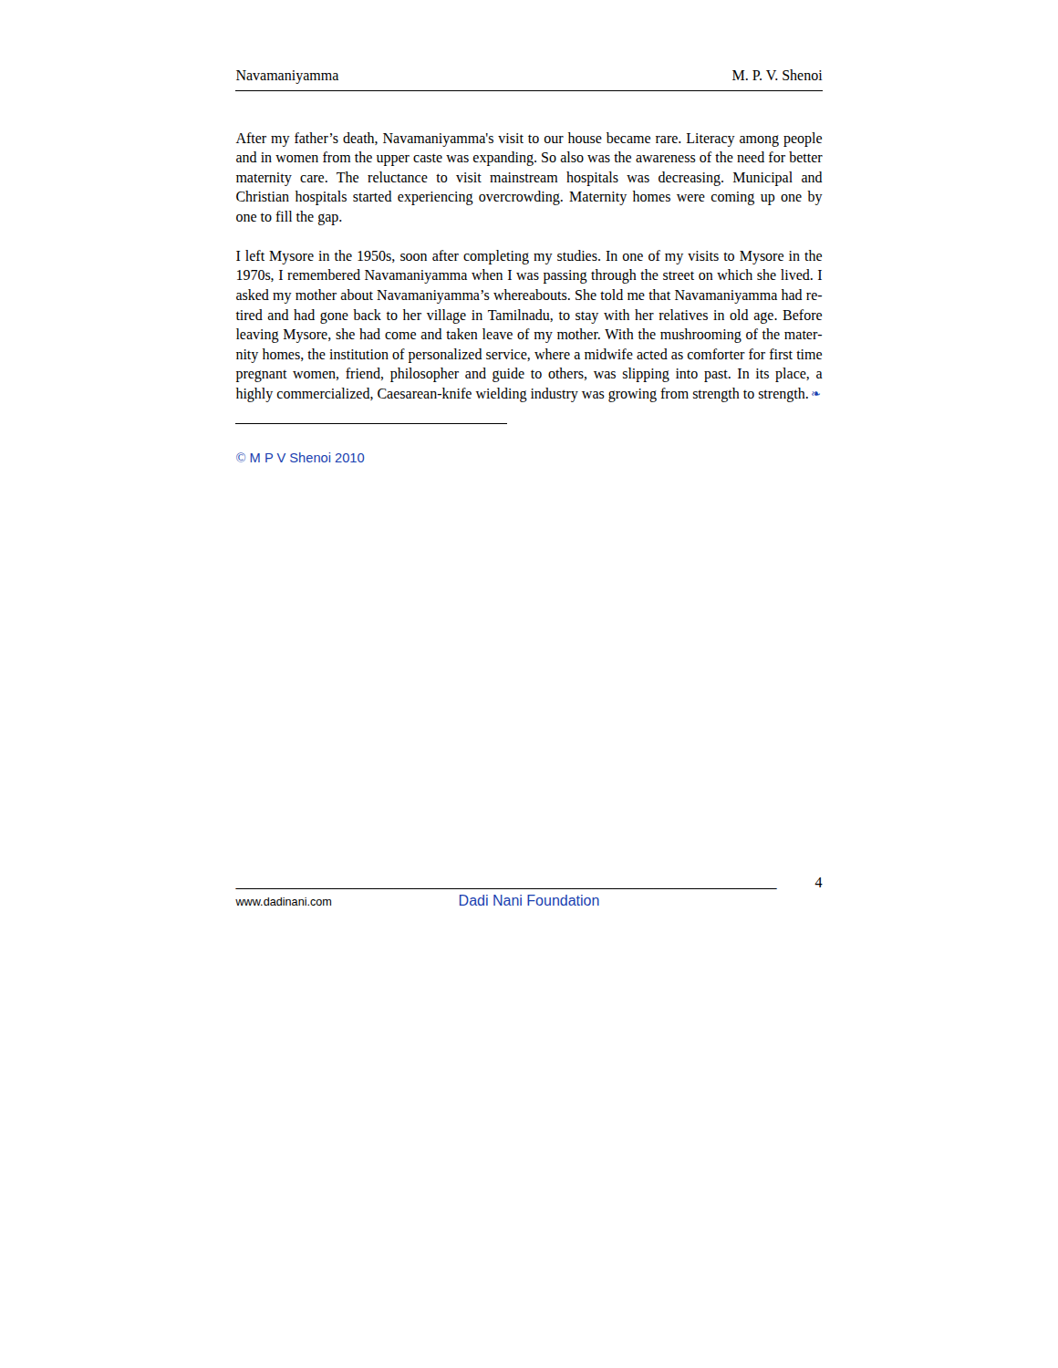Navamaniyamma
M. P. V. Shenoi
After my father’s death, Navamaniyamma's visit to our house became rare. Literacy among people and in women from the upper caste was expanding. So also was the awareness of the need for better maternity care. The reluctance to visit mainstream hospitals was decreasing. Municipal and Christian hospitals started experiencing overcrowding. Maternity homes were coming up one by one to fill the gap.
I left Mysore in the 1950s, soon after completing my studies. In one of my visits to Mysore in the 1970s, I remembered Navamaniyamma when I was passing through the street on which she lived. I asked my mother about Navamaniyamma’s whereabouts. She told me that Navamaniyamma had retired and had gone back to her village in Tamilnadu, to stay with her relatives in old age. Before leaving Mysore, she had come and taken leave of my mother. With the mushrooming of the maternity homes, the institution of personalized service, where a midwife acted as comforter for first time pregnant women, friend, philosopher and guide to others, was slipping into past. In its place, a highly commercialized, Caesarean-knife wielding industry was growing from strength to strength.❧
© M P V Shenoi 2010
_______________________________________________________________________________ 4
www.dadinani.com Dadi Nani Foundation www.dadinani.com